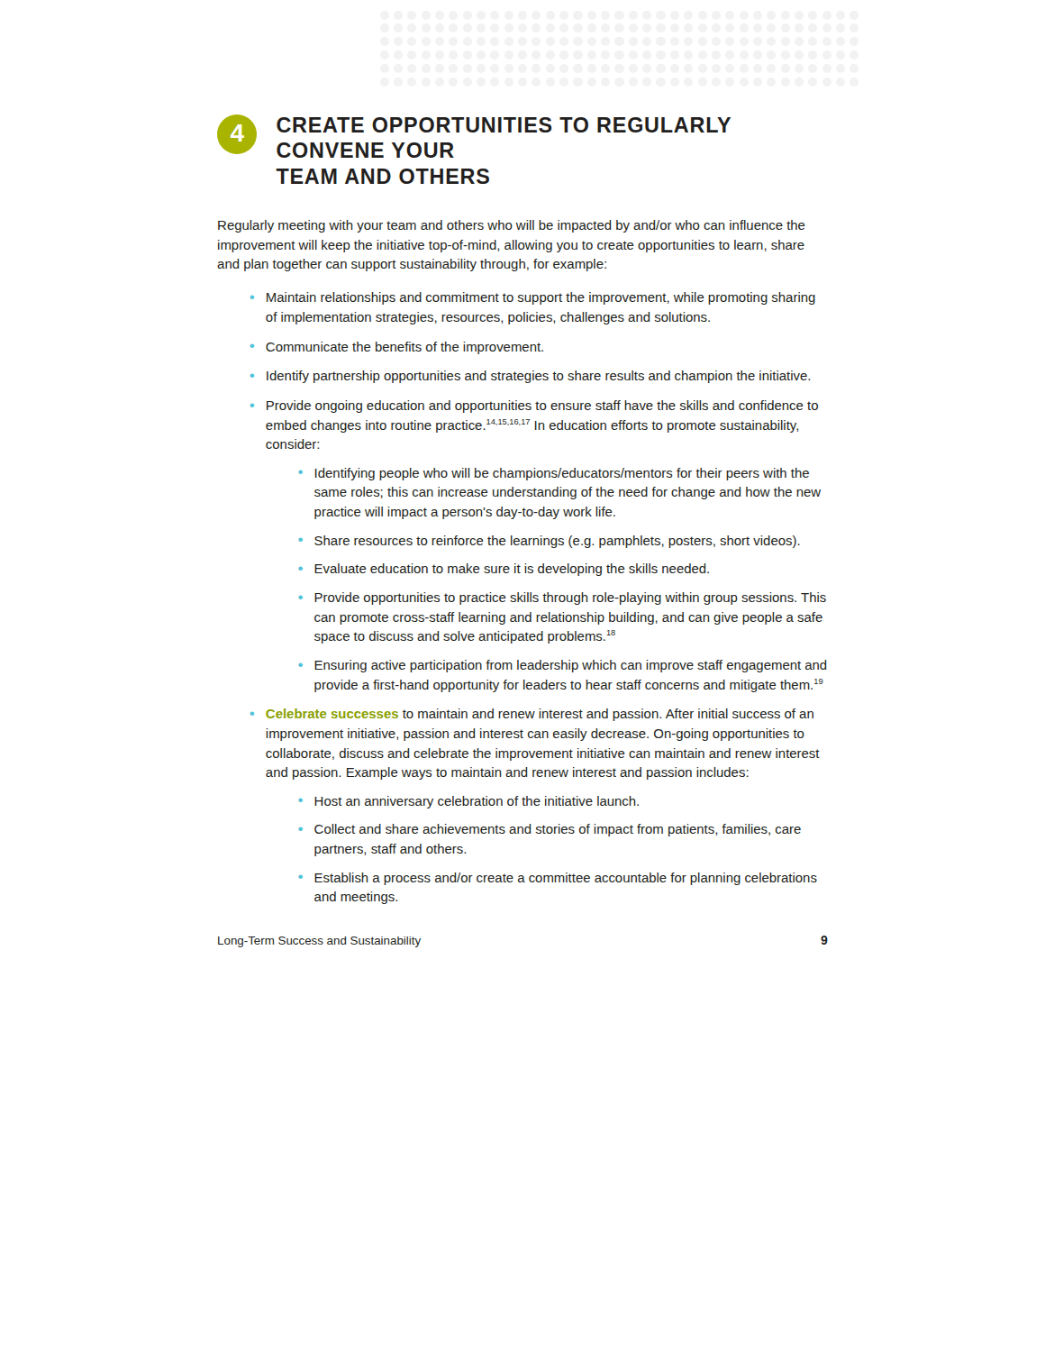4
Create Opportunities to Regularly Convene Your
Team and Others
Regularly meeting with your team and others who will be impacted by and/or who can influence the improvement will keep the initiative top-of-mind, allowing you to create opportunities to learn, share and plan together can support sustainability through, for example:
Maintain relationships and commitment to support the improvement, while promoting sharing of implementation strategies, resources, policies, challenges and solutions.
Communicate the benefits of the improvement.
Identify partnership opportunities and strategies to share results and champion the initiative.
Provide ongoing education and opportunities to ensure staff have the skills and confidence to embed changes into routine practice.14,15,16,17 In education efforts to promote sustainability, consider:
Identifying people who will be champions/educators/mentors for their peers with the same roles; this can increase understanding of the need for change and how the new practice will impact a person's day-to-day work life.
Share resources to reinforce the learnings (e.g. pamphlets, posters, short videos).
Evaluate education to make sure it is developing the skills needed.
Provide opportunities to practice skills through role-playing within group sessions. This can promote cross-staff learning and relationship building, and can give people a safe space to discuss and solve anticipated problems.18
Ensuring active participation from leadership which can improve staff engagement and provide a first-hand opportunity for leaders to hear staff concerns and mitigate them.19
Celebrate successes to maintain and renew interest and passion. After initial success of an improvement initiative, passion and interest can easily decrease. On-going opportunities to collaborate, discuss and celebrate the improvement initiative can maintain and renew interest and passion. Example ways to maintain and renew interest and passion includes:
Host an anniversary celebration of the initiative launch.
Collect and share achievements and stories of impact from patients, families, care partners, staff and others.
Establish a process and/or create a committee accountable for planning celebrations and meetings.
Long-Term Success and Sustainability 9